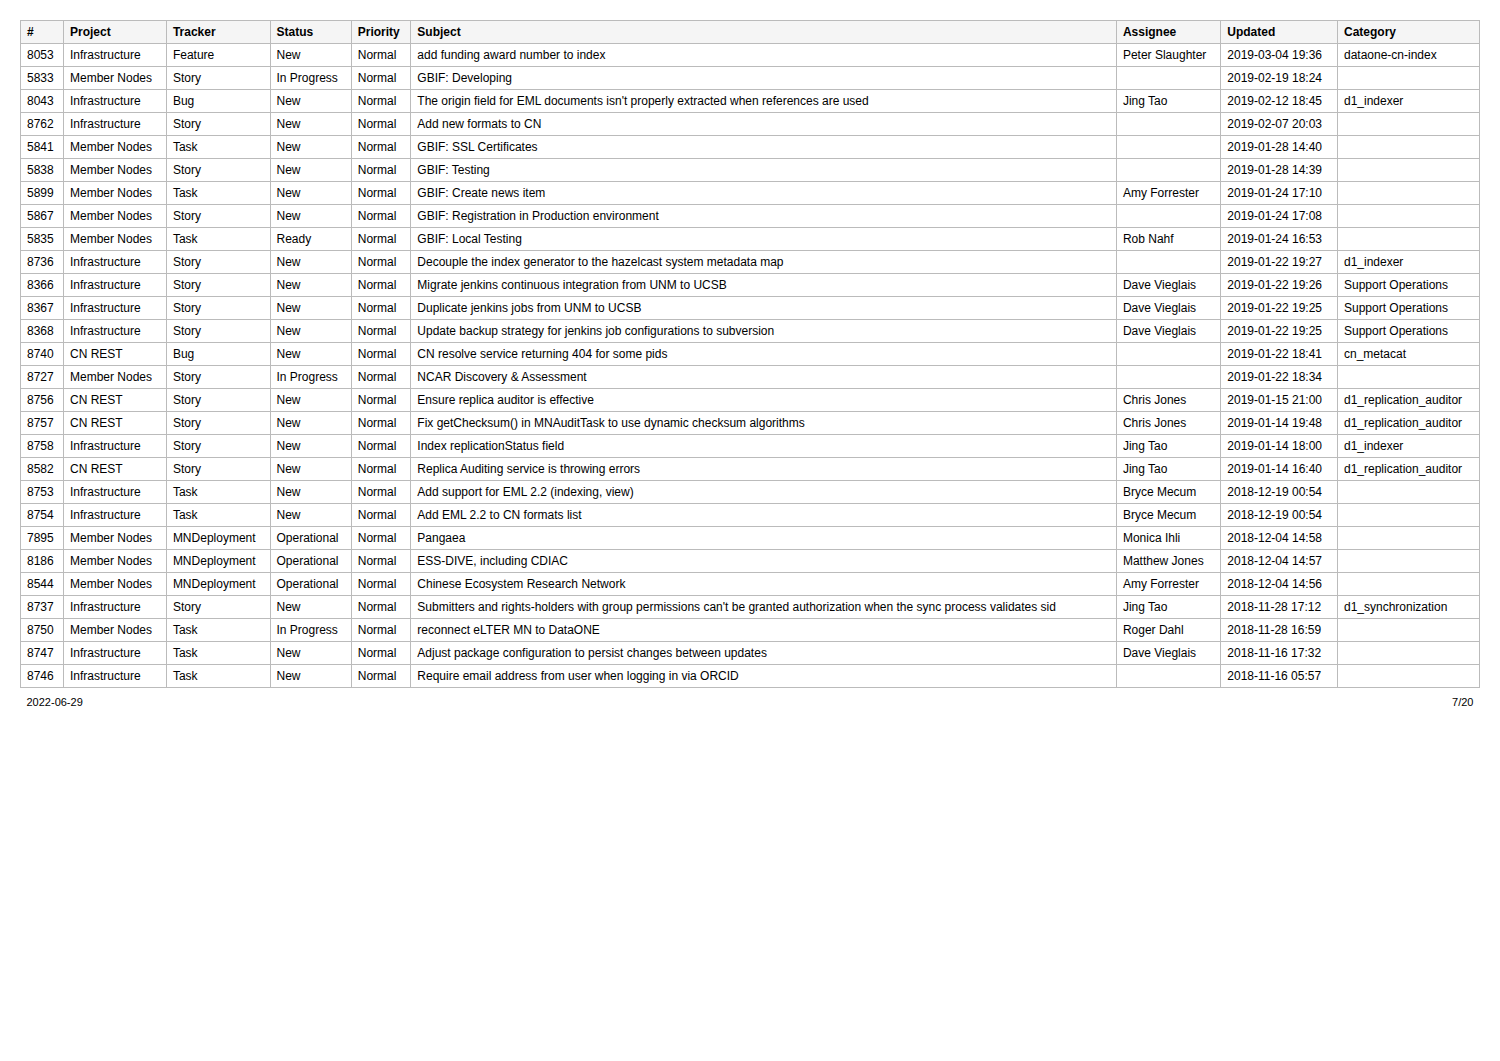| # | Project | Tracker | Status | Priority | Subject | Assignee | Updated | Category |
| --- | --- | --- | --- | --- | --- | --- | --- | --- |
| 8053 | Infrastructure | Feature | New | Normal | add funding award number to index | Peter Slaughter | 2019-03-04 19:36 | dataone-cn-index |
| 5833 | Member Nodes | Story | In Progress | Normal | GBIF: Developing | | 2019-02-19 18:24 | |
| 8043 | Infrastructure | Bug | New | Normal | The origin field for EML documents isn't properly extracted when references are used | Jing Tao | 2019-02-12 18:45 | d1_indexer |
| 8762 | Infrastructure | Story | New | Normal | Add new formats to CN | | 2019-02-07 20:03 | |
| 5841 | Member Nodes | Task | New | Normal | GBIF: SSL Certificates | | 2019-01-28 14:40 | |
| 5838 | Member Nodes | Story | New | Normal | GBIF: Testing | | 2019-01-28 14:39 | |
| 5899 | Member Nodes | Task | New | Normal | GBIF: Create news item | Amy Forrester | 2019-01-24 17:10 | |
| 5867 | Member Nodes | Story | New | Normal | GBIF: Registration in Production environment | | 2019-01-24 17:08 | |
| 5835 | Member Nodes | Task | Ready | Normal | GBIF: Local Testing | Rob Nahf | 2019-01-24 16:53 | |
| 8736 | Infrastructure | Story | New | Normal | Decouple the index generator to the hazelcast system metadata map | | 2019-01-22 19:27 | d1_indexer |
| 8366 | Infrastructure | Story | New | Normal | Migrate jenkins continuous integration from UNM to UCSB | Dave Vieglais | 2019-01-22 19:26 | Support Operations |
| 8367 | Infrastructure | Story | New | Normal | Duplicate jenkins jobs from UNM to UCSB | Dave Vieglais | 2019-01-22 19:25 | Support Operations |
| 8368 | Infrastructure | Story | New | Normal | Update backup strategy for jenkins job configurations to subversion | Dave Vieglais | 2019-01-22 19:25 | Support Operations |
| 8740 | CN REST | Bug | New | Normal | CN resolve service returning 404 for some pids | | 2019-01-22 18:41 | cn_metacat |
| 8727 | Member Nodes | Story | In Progress | Normal | NCAR Discovery & Assessment | | 2019-01-22 18:34 | |
| 8756 | CN REST | Story | New | Normal | Ensure replica auditor is effective | Chris Jones | 2019-01-15 21:00 | d1_replication_auditor |
| 8757 | CN REST | Story | New | Normal | Fix getChecksum() in MNAuditTask to use dynamic checksum algorithms | Chris Jones | 2019-01-14 19:48 | d1_replication_auditor |
| 8758 | Infrastructure | Story | New | Normal | Index replicationStatus field | Jing Tao | 2019-01-14 18:00 | d1_indexer |
| 8582 | CN REST | Story | New | Normal | Replica Auditing service is throwing errors | Jing Tao | 2019-01-14 16:40 | d1_replication_auditor |
| 8753 | Infrastructure | Task | New | Normal | Add support for EML 2.2 (indexing, view) | Bryce Mecum | 2018-12-19 00:54 | |
| 8754 | Infrastructure | Task | New | Normal | Add EML 2.2 to CN formats list | Bryce Mecum | 2018-12-19 00:54 | |
| 7895 | Member Nodes | MNDeployment | Operational | Normal | Pangaea | Monica Ihli | 2018-12-04 14:58 | |
| 8186 | Member Nodes | MNDeployment | Operational | Normal | ESS-DIVE, including CDIAC | Matthew Jones | 2018-12-04 14:57 | |
| 8544 | Member Nodes | MNDeployment | Operational | Normal | Chinese Ecosystem Research Network | Amy Forrester | 2018-12-04 14:56 | |
| 8737 | Infrastructure | Story | New | Normal | Submitters and rights-holders with group permissions can't be granted authorization when the sync process validates sid | Jing Tao | 2018-11-28 17:12 | d1_synchronization |
| 8750 | Member Nodes | Task | In Progress | Normal | reconnect eLTER MN to DataONE | Roger Dahl | 2018-11-28 16:59 | |
| 8747 | Infrastructure | Task | New | Normal | Adjust package configuration to persist changes between updates | Dave Vieglais | 2018-11-16 17:32 | |
| 8746 | Infrastructure | Task | New | Normal | Require email address from user when logging in via ORCID | | 2018-11-16 05:57 | |
| 2022-06-29 | 7/20 |